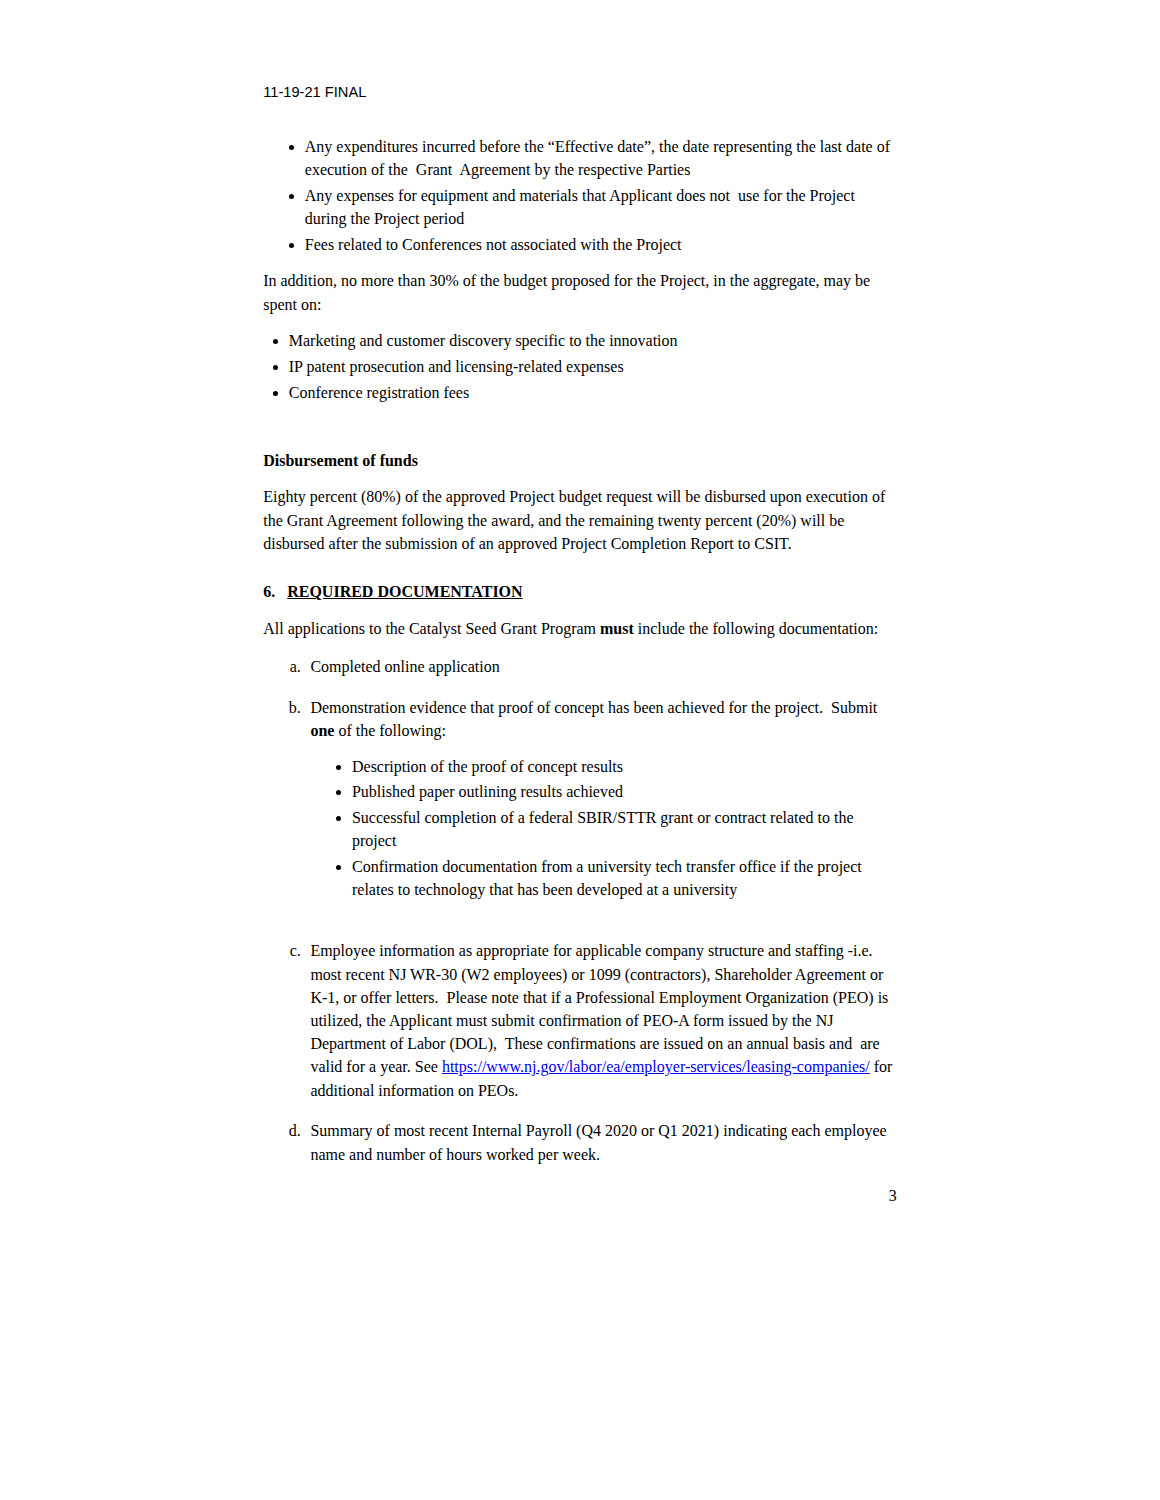11-19-21 FINAL
Any expenditures incurred before the “Effective date”, the date representing the last date of execution of the Grant Agreement by the respective Parties
Any expenses for equipment and materials that Applicant does not use for the Project during the Project period
Fees related to Conferences not associated with the Project
In addition, no more than 30% of the budget proposed for the Project, in the aggregate, may be spent on:
Marketing and customer discovery specific to the innovation
IP patent prosecution and licensing-related expenses
Conference registration fees
Disbursement of funds
Eighty percent (80%) of the approved Project budget request will be disbursed upon execution of the Grant Agreement following the award, and the remaining twenty percent (20%) will be disbursed after the submission of an approved Project Completion Report to CSIT.
6. REQUIRED DOCUMENTATION
All applications to the Catalyst Seed Grant Program must include the following documentation:
Completed online application
Demonstration evidence that proof of concept has been achieved for the project. Submit one of the following:
Description of the proof of concept results
Published paper outlining results achieved
Successful completion of a federal SBIR/STTR grant or contract related to the project
Confirmation documentation from a university tech transfer office if the project relates to technology that has been developed at a university
Employee information as appropriate for applicable company structure and staffing -i.e. most recent NJ WR-30 (W2 employees) or 1099 (contractors), Shareholder Agreement or K-1, or offer letters. Please note that if a Professional Employment Organization (PEO) is utilized, the Applicant must submit confirmation of PEO-A form issued by the NJ Department of Labor (DOL), These confirmations are issued on an annual basis and are valid for a year. See https://www.nj.gov/labor/ea/employer-services/leasing-companies/ for additional information on PEOs.
Summary of most recent Internal Payroll (Q4 2020 or Q1 2021) indicating each employee name and number of hours worked per week.
3